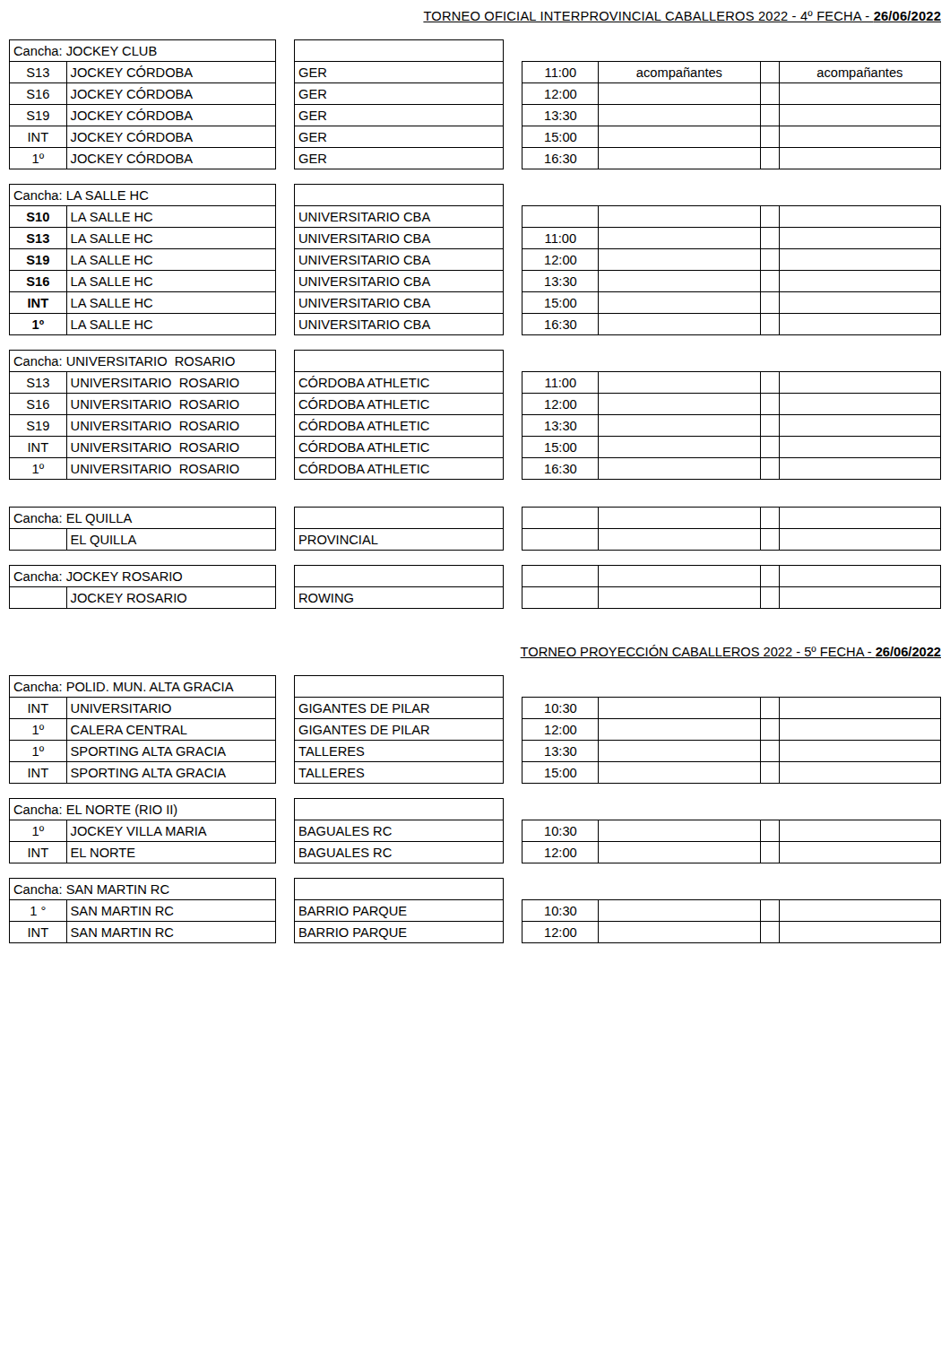TORNEO OFICIAL INTERPROVINCIAL CABALLEROS 2022 - 4º FECHA - 26/06/2022
| Cancha: JOCKEY CLUB | | | | | | | |
| S13 | JOCKEY CÓRDOBA | | GER | | 11:00 | acompañantes | | acompañantes |
| S16 | JOCKEY CÓRDOBA | | GER | | 12:00 | | | |
| S19 | JOCKEY CÓRDOBA | | GER | | 13:30 | | | |
| INT | JOCKEY CÓRDOBA | | GER | | 15:00 | | | |
| 1º | JOCKEY CÓRDOBA | | GER | | 16:30 | | | |
| Cancha: LA SALLE HC | | | | | | | |
| S10 | LA SALLE HC | | UNIVERSITARIO CBA | | | | | |
| S13 | LA SALLE HC | | UNIVERSITARIO CBA | | 11:00 | | | |
| S19 | LA SALLE HC | | UNIVERSITARIO CBA | | 12:00 | | | |
| S16 | LA SALLE HC | | UNIVERSITARIO CBA | | 13:30 | | | |
| INT | LA SALLE HC | | UNIVERSITARIO CBA | | 15:00 | | | |
| 1º | LA SALLE HC | | UNIVERSITARIO CBA | | 16:30 | | | |
| Cancha: UNIVERSITARIO ROSARIO | | | | | | | |
| S13 | UNIVERSITARIO ROSARIO | | CÓRDOBA ATHLETIC | | 11:00 | | | |
| S16 | UNIVERSITARIO ROSARIO | | CÓRDOBA ATHLETIC | | 12:00 | | | |
| S19 | UNIVERSITARIO ROSARIO | | CÓRDOBA ATHLETIC | | 13:30 | | | |
| INT | UNIVERSITARIO ROSARIO | | CÓRDOBA ATHLETIC | | 15:00 | | | |
| 1º | UNIVERSITARIO ROSARIO | | CÓRDOBA ATHLETIC | | 16:30 | | | |
| Cancha: EL QUILLA | | | | | | | |
| | EL QUILLA | | PROVINCIAL | | | | | |
| Cancha: JOCKEY ROSARIO | | | | | | | |
| | JOCKEY ROSARIO | | ROWING | | | | | |
TORNEO PROYECCIÓN CABALLEROS 2022 - 5º FECHA - 26/06/2022
| Cancha: POLID. MUN. ALTA GRACIA | | | | | | | |
| INT | UNIVERSITARIO | | GIGANTES DE PILAR | | 10:30 | | | |
| 1º | CALERA CENTRAL | | GIGANTES DE PILAR | | 12:00 | | | |
| 1º | SPORTING ALTA GRACIA | | TALLERES | | 13:30 | | | |
| INT | SPORTING ALTA GRACIA | | TALLERES | | 15:00 | | | |
| Cancha: EL NORTE (RIO II) | | | | | | | |
| 1º | JOCKEY VILLA MARIA | | BAGUALES RC | | 10:30 | | | |
| INT | EL NORTE | | BAGUALES RC | | 12:00 | | | |
| Cancha: SAN MARTIN RC | | | | | | | |
| 1 ° | SAN MARTIN RC | | BARRIO PARQUE | | 10:30 | | | |
| INT | SAN MARTIN RC | | BARRIO PARQUE | | 12:00 | | | |